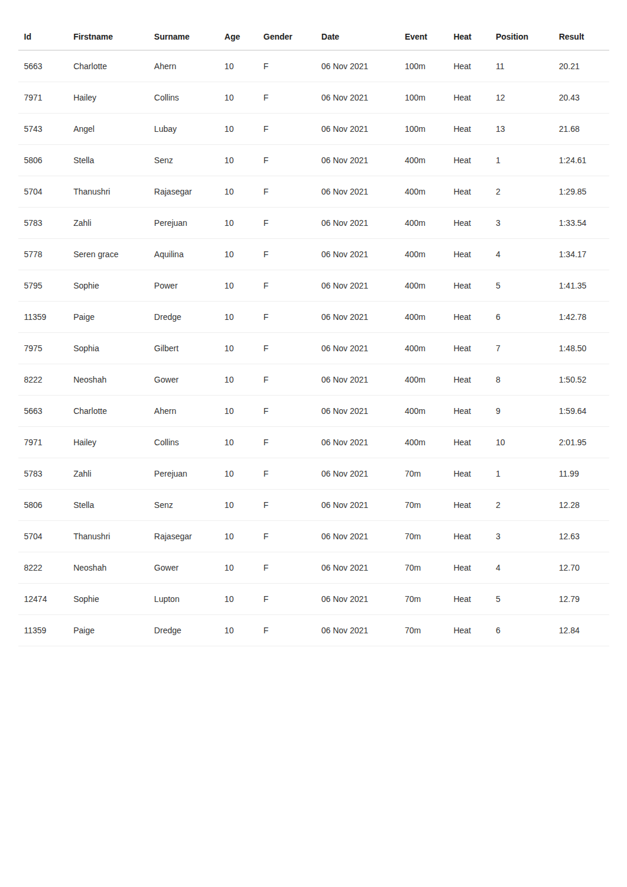| Id | Firstname | Surname | Age | Gender | Date | Event | Heat | Position | Result |
| --- | --- | --- | --- | --- | --- | --- | --- | --- | --- |
| 5663 | Charlotte | Ahern | 10 | F | 06 Nov 2021 | 100m | Heat | 11 | 20.21 |
| 7971 | Hailey | Collins | 10 | F | 06 Nov 2021 | 100m | Heat | 12 | 20.43 |
| 5743 | Angel | Lubay | 10 | F | 06 Nov 2021 | 100m | Heat | 13 | 21.68 |
| 5806 | Stella | Senz | 10 | F | 06 Nov 2021 | 400m | Heat | 1 | 1:24.61 |
| 5704 | Thanushri | Rajasegar | 10 | F | 06 Nov 2021 | 400m | Heat | 2 | 1:29.85 |
| 5783 | Zahli | Perejuan | 10 | F | 06 Nov 2021 | 400m | Heat | 3 | 1:33.54 |
| 5778 | Seren grace | Aquilina | 10 | F | 06 Nov 2021 | 400m | Heat | 4 | 1:34.17 |
| 5795 | Sophie | Power | 10 | F | 06 Nov 2021 | 400m | Heat | 5 | 1:41.35 |
| 11359 | Paige | Dredge | 10 | F | 06 Nov 2021 | 400m | Heat | 6 | 1:42.78 |
| 7975 | Sophia | Gilbert | 10 | F | 06 Nov 2021 | 400m | Heat | 7 | 1:48.50 |
| 8222 | Neoshah | Gower | 10 | F | 06 Nov 2021 | 400m | Heat | 8 | 1:50.52 |
| 5663 | Charlotte | Ahern | 10 | F | 06 Nov 2021 | 400m | Heat | 9 | 1:59.64 |
| 7971 | Hailey | Collins | 10 | F | 06 Nov 2021 | 400m | Heat | 10 | 2:01.95 |
| 5783 | Zahli | Perejuan | 10 | F | 06 Nov 2021 | 70m | Heat | 1 | 11.99 |
| 5806 | Stella | Senz | 10 | F | 06 Nov 2021 | 70m | Heat | 2 | 12.28 |
| 5704 | Thanushri | Rajasegar | 10 | F | 06 Nov 2021 | 70m | Heat | 3 | 12.63 |
| 8222 | Neoshah | Gower | 10 | F | 06 Nov 2021 | 70m | Heat | 4 | 12.70 |
| 12474 | Sophie | Lupton | 10 | F | 06 Nov 2021 | 70m | Heat | 5 | 12.79 |
| 11359 | Paige | Dredge | 10 | F | 06 Nov 2021 | 70m | Heat | 6 | 12.84 |